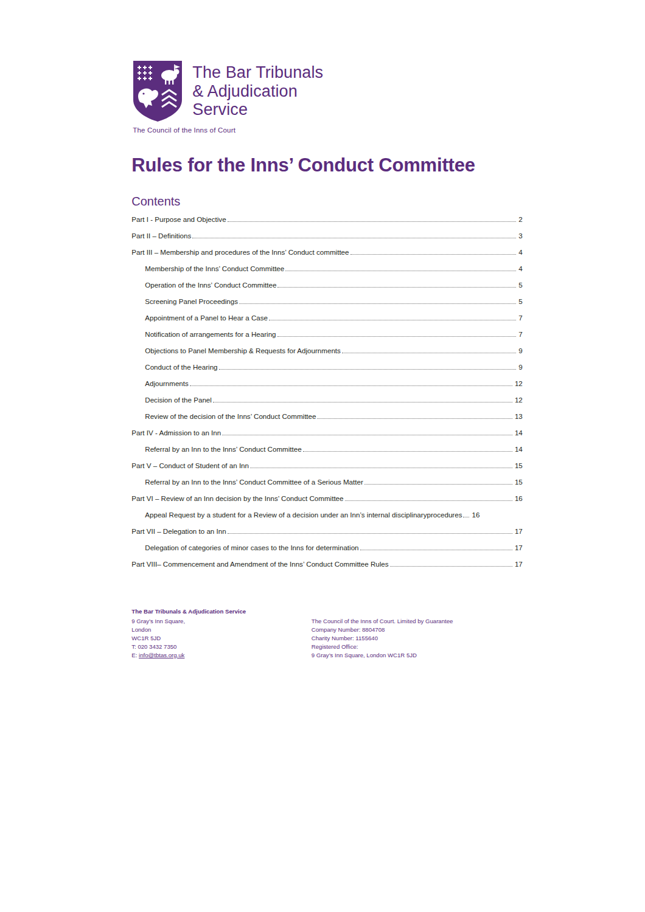The Bar Tribunals
& Adjudication
Service
The Council of the Inns of Court
Rules for the Inns’ Conduct Committee
Contents
Part I - Purpose and Objective 2
Part II – Definitions 3
Part III – Membership and procedures of the Inns’ Conduct committee 4
Membership of the Inns’ Conduct Committee 4
Operation of the Inns’ Conduct Committee 5
Screening Panel Proceedings 5
Appointment of a Panel to Hear a Case 7
Notification of arrangements for a Hearing 7
Objections to Panel Membership & Requests for Adjournments 9
Conduct of the Hearing 9
Adjournments 12
Decision of the Panel 12
Review of the decision of the Inns’ Conduct Committee 13
Part IV - Admission to an Inn 14
Referral by an Inn to the Inns’ Conduct Committee 14
Part V – Conduct of Student of an Inn 15
Referral by an Inn to the Inns’ Conduct Committee of a Serious Matter 15
Part VI – Review of an Inn decision by the Inns’ Conduct Committee 16
Appeal Request by a student for a Review of a decision under an Inn’s internal disciplinary procedures 16
Part VII – Delegation to an Inn 17
Delegation of categories of minor cases to the Inns for determination 17
Part VIII– Commencement and Amendment of the Inns’ Conduct Committee Rules 17
The Bar Tribunals & Adjudication Service
9 Gray’s Inn Square,
London
WC1R 5JD
T: 020 3432 7350
E: info@tbtas.org.uk
The Council of the Inns of Court. Limited by Guarantee
Company Number: 8804708
Charity Number: 1155640
Registered Office:
9 Gray’s Inn Square, London WC1R 5JD